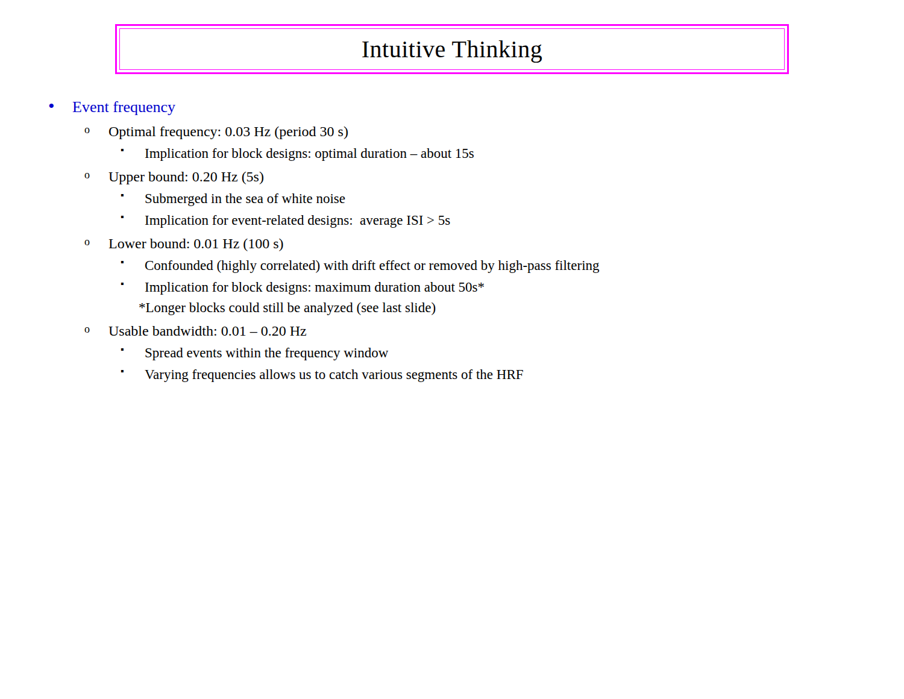Intuitive Thinking
Event frequency
Optimal frequency: 0.03 Hz (period 30 s)
Implication for block designs: optimal duration – about 15s
Upper bound: 0.20 Hz (5s)
Submerged in the sea of white noise
Implication for event-related designs: average ISI > 5s
Lower bound: 0.01 Hz (100 s)
Confounded (highly correlated) with drift effect or removed by high-pass filtering
Implication for block designs: maximum duration about 50s*
*Longer blocks could still be analyzed (see last slide)
Usable bandwidth: 0.01 – 0.20 Hz
Spread events within the frequency window
Varying frequencies allows us to catch various segments of the HRF